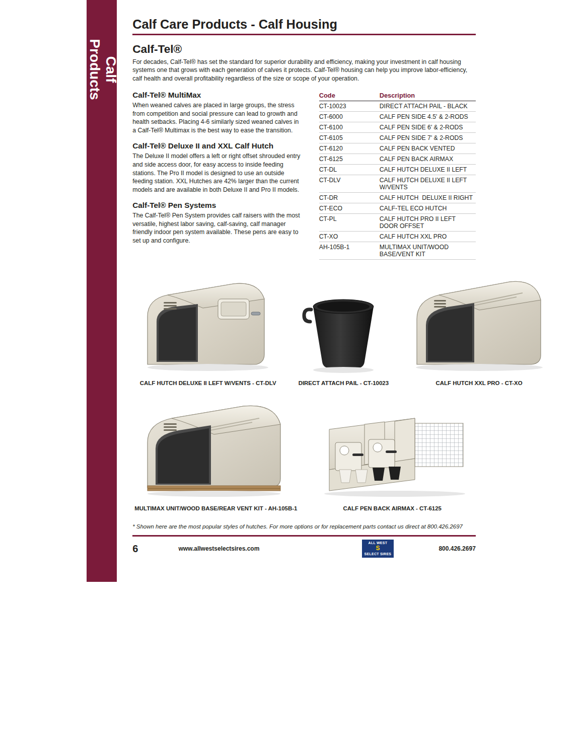Calf Products
Calf Care Products - Calf Housing
Calf-Tel®
For decades, Calf-Tel® has set the standard for superior durability and efficiency, making your investment in calf housing systems one that grows with each generation of calves it protects. Calf-Tel® housing can help you improve labor-efficiency, calf health and overall profitability regardless of the size or scope of your operation.
Calf-Tel® MultiMax
When weaned calves are placed in large groups, the stress from competition and social pressure can lead to growth and health setbacks. Placing 4-6 similarly sized weaned calves in a Calf-Tel® Multimax is the best way to ease the transition.
Calf-Tel® Deluxe II and XXL Calf Hutch
The Deluxe II model offers a left or right offset shrouded entry and side access door, for easy access to inside feeding stations. The Pro II model is designed to use an outside feeding station. XXL Hutches are 42% larger than the current models and are available in both Deluxe II and Pro II models.
Calf-Tel® Pen Systems
The Calf-Tel® Pen System provides calf raisers with the most versatile, highest labor saving, calf-saving, calf manager friendly indoor pen system available. These pens are easy to set up and configure.
| Code | Description |
| --- | --- |
| CT-10023 | DIRECT ATTACH PAIL - BLACK |
| CT-6000 | CALF PEN SIDE 4.5' & 2-RODS |
| CT-6100 | CALF PEN SIDE 6' & 2-RODS |
| CT-6105 | CALF PEN SIDE 7' & 2-RODS |
| CT-6120 | CALF PEN BACK VENTED |
| CT-6125 | CALF PEN BACK AIRMAX |
| CT-DL | CALF HUTCH DELUXE II LEFT |
| CT-DLV | CALF HUTCH DELUXE II LEFT W/VENTS |
| CT-DR | CALF HUTCH DELUXE II RIGHT |
| CT-ECO | CALF-TEL ECO HUTCH |
| CT-PL | CALF HUTCH PRO II LEFT DOOR OFFSET |
| CT-XO | CALF HUTCH XXL PRO |
| AH-105B-1 | MULTIMAX UNIT/WOOD BASE/VENT KIT |
CALF HUTCH DELUXE II LEFT W/VENTS - CT-DLV
DIRECT ATTACH PAIL - CT-10023
CALF HUTCH XXL PRO - CT-XO
MULTIMAX UNIT/WOOD BASE/REAR VENT KIT - AH-105B-1
CALF PEN BACK AIRMAX - CT-6125
* Shown here are the most popular styles of hutches. For more options or for replacement parts contact us direct at 800.426.2697
6
www.allwestselectsires.com
ALL WESTSSELECT SIRES
800.426.2697